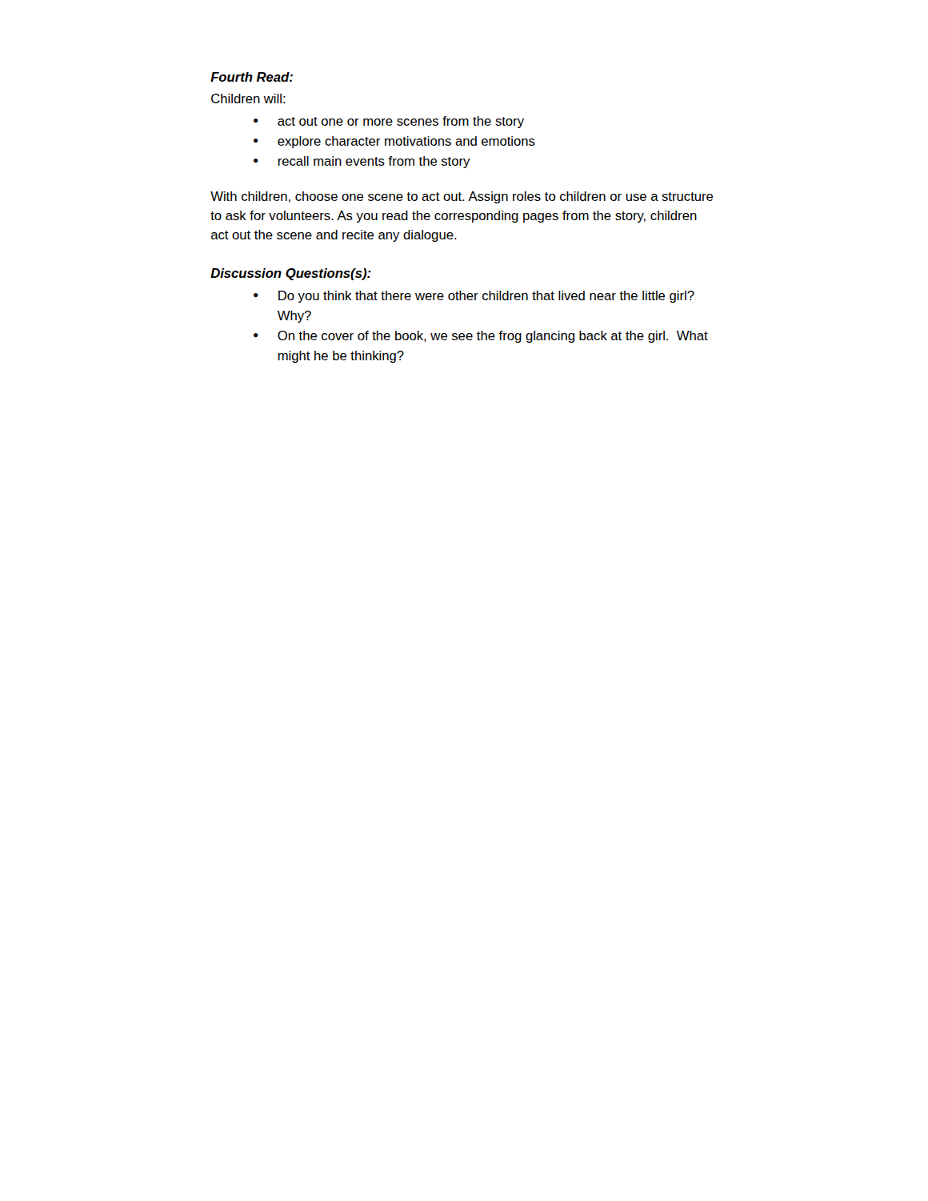Fourth Read:
Children will:
act out one or more scenes from the story
explore character motivations and emotions
recall main events from the story
With children, choose one scene to act out. Assign roles to children or use a structure to ask for volunteers. As you read the corresponding pages from the story, children act out the scene and recite any dialogue.
Discussion Questions(s):
Do you think that there were other children that lived near the little girl? Why?
On the cover of the book, we see the frog glancing back at the girl. What might he be thinking?